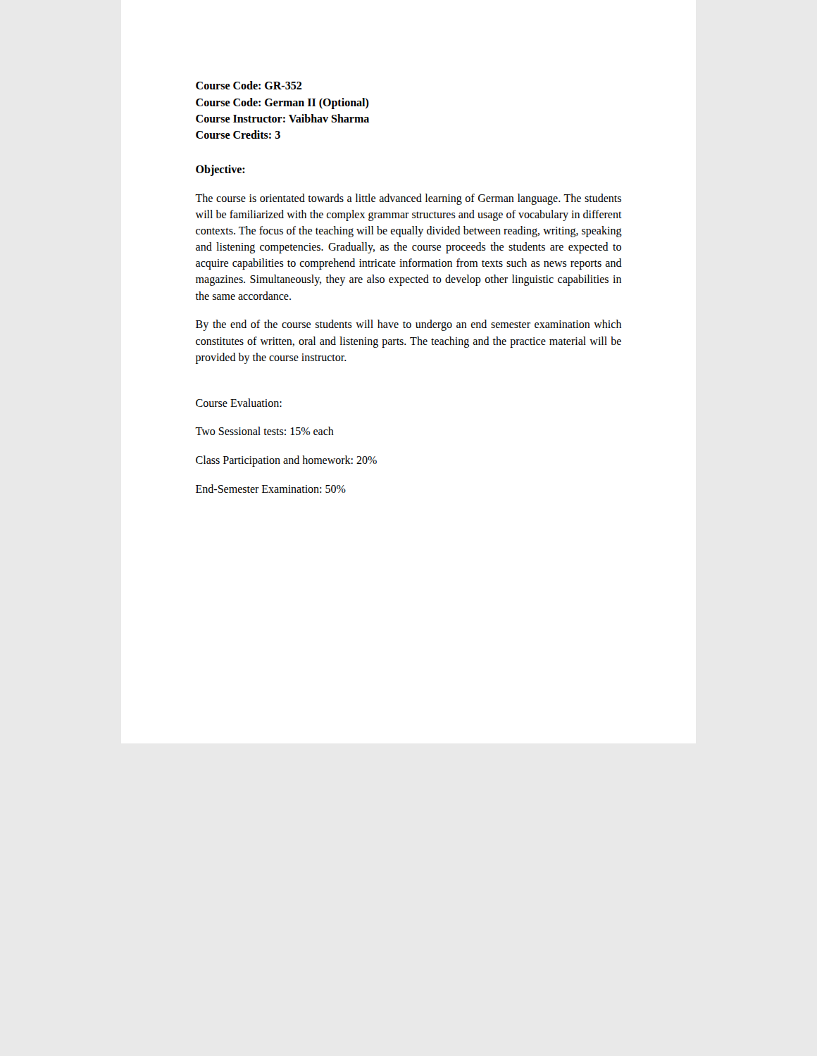Course Code: GR-352
Course Code: German II (Optional)
Course Instructor: Vaibhav Sharma
Course Credits: 3
Objective:
The course is orientated towards a little advanced learning of German language. The students will be familiarized with the complex grammar structures and usage of vocabulary in different contexts. The focus of the teaching will be equally divided between reading, writing, speaking and listening competencies. Gradually, as the course proceeds the students are expected to acquire capabilities to comprehend intricate information from texts such as news reports and magazines. Simultaneously, they are also expected to develop other linguistic capabilities in the same accordance.
By the end of the course students will have to undergo an end semester examination which constitutes of written, oral and listening parts. The teaching and the practice material will be provided by the course instructor.
Course Evaluation:
Two Sessional tests: 15% each
Class Participation and homework: 20%
End-Semester Examination: 50%